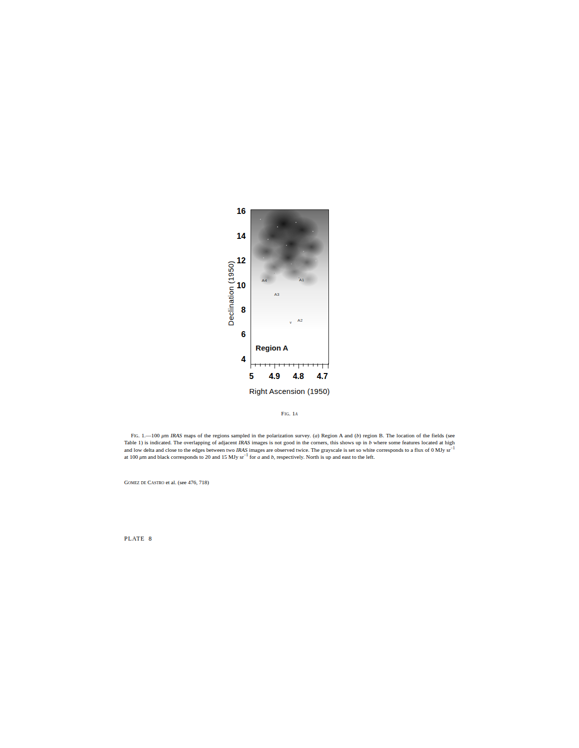Declination (1950)
16 14 12 10 8 6 4
A4 A1 A3 v A2 Region A
5 4.9 4.8 4.7
Right Ascension (1950)
Fig. 1a
Fig. 1.—100 μm IRAS maps of the regions sampled in the polarization survey. (a) Region A and (b) region B. The location of the fields (see Table 1) is indicated. The overlapping of adjacent IRAS images is not good in the corners, this shows up in b where some features located at high and low delta and close to the edges between two IRAS images are observed twice. The grayscale is set so white corresponds to a flux of 0 MJy sr−1 at 100 μm and black corresponds to 20 and 15 MJy sr−1 for a and b, respectively. North is up and east to the left.
Gomez de Castro et al. (see 476, 718)
PLATE 8